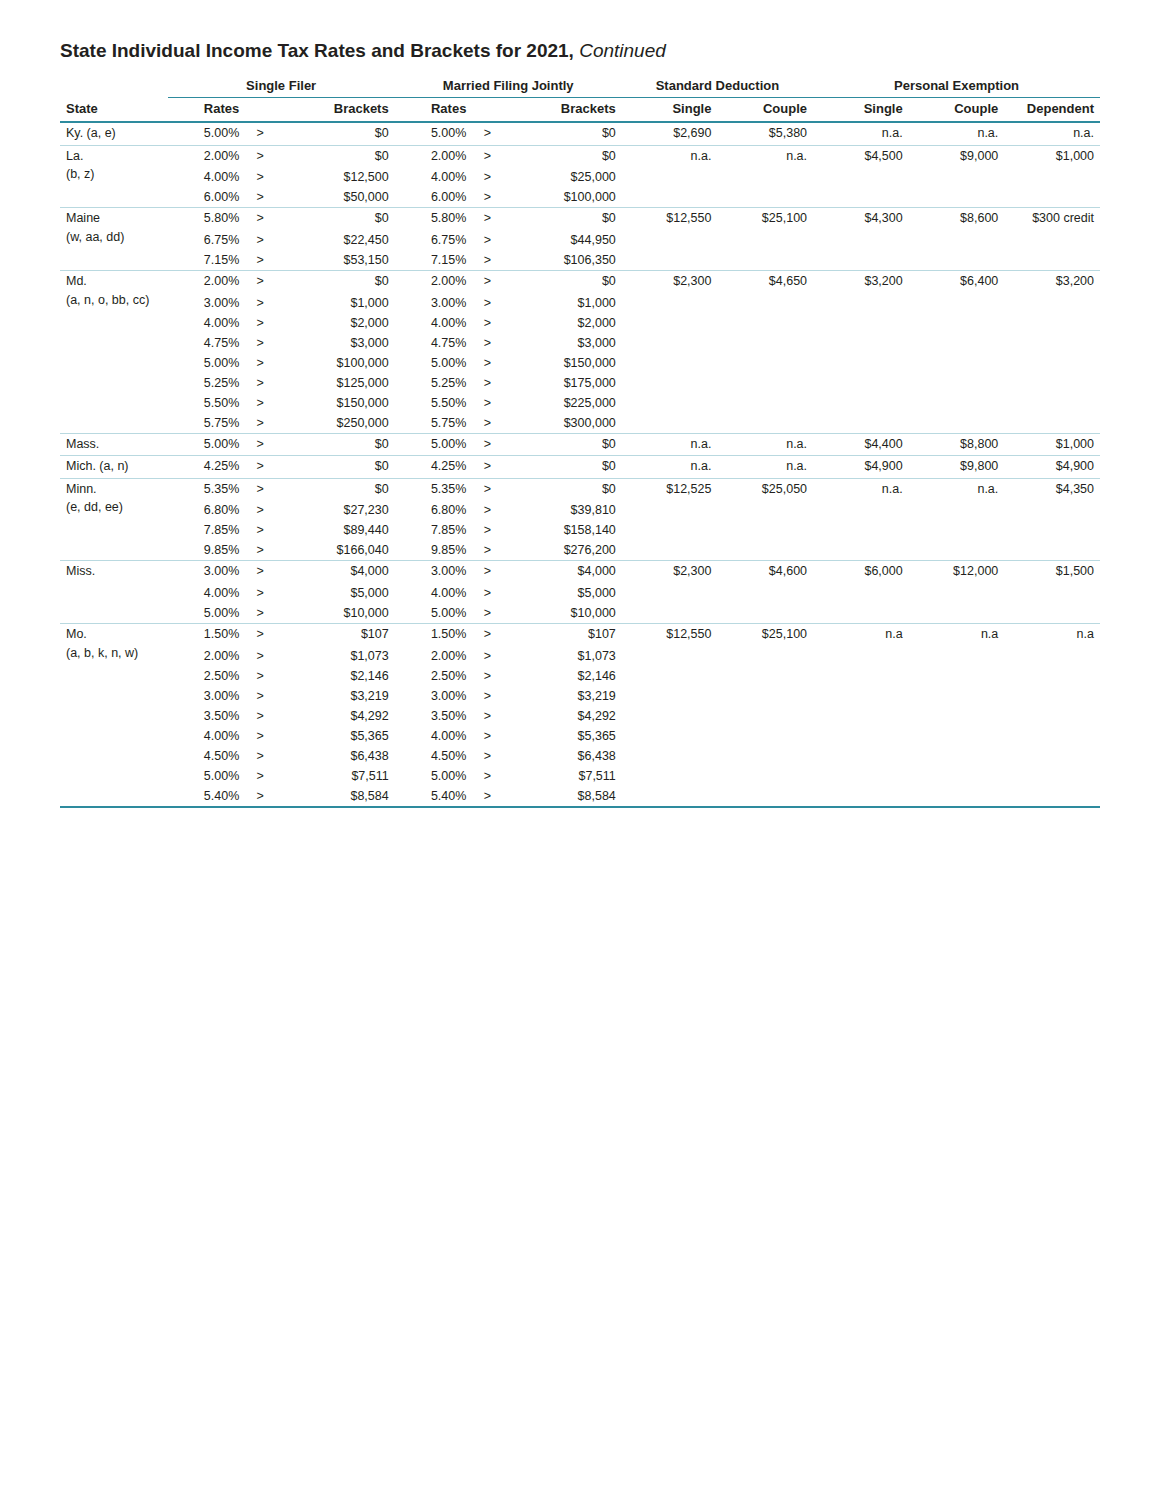State Individual Income Tax Rates and Brackets for 2021, Continued
| | Single Filer | Married Filing Jointly | Standard Deduction | Personal Exemption |
| --- | --- | --- | --- | --- |
| State | Rates | | Brackets | Rates | | Brackets | Single | Couple | Single | Couple | Dependent |
| Ky. (a, e) | 5.00% | > | $0 | 5.00% | > | $0 | $2,690 | $5,380 | n.a. | n.a. | n.a. |
| La. | 2.00% | > | $0 | 2.00% | > | $0 | n.a. | n.a. | $4,500 | $9,000 | $1,000 |
| (b, z) | 4.00% | > | $12,500 | 4.00% | > | $25,000 | | | | | |
| | 6.00% | > | $50,000 | 6.00% | > | $100,000 | | | | | |
| Maine | 5.80% | > | $0 | 5.80% | > | $0 | $12,550 | $25,100 | $4,300 | $8,600 | $300 credit |
| (w, aa, dd) | 6.75% | > | $22,450 | 6.75% | > | $44,950 | | | | | |
| | 7.15% | > | $53,150 | 7.15% | > | $106,350 | | | | | |
| Md. | 2.00% | > | $0 | 2.00% | > | $0 | $2,300 | $4,650 | $3,200 | $6,400 | $3,200 |
| (a, n, o, bb, cc) | 3.00% | > | $1,000 | 3.00% | > | $1,000 | | | | | |
| | 4.00% | > | $2,000 | 4.00% | > | $2,000 | | | | | |
| | 4.75% | > | $3,000 | 4.75% | > | $3,000 | | | | | |
| | 5.00% | > | $100,000 | 5.00% | > | $150,000 | | | | | |
| | 5.25% | > | $125,000 | 5.25% | > | $175,000 | | | | | |
| | 5.50% | > | $150,000 | 5.50% | > | $225,000 | | | | | |
| | 5.75% | > | $250,000 | 5.75% | > | $300,000 | | | | | |
| Mass. | 5.00% | > | $0 | 5.00% | > | $0 | n.a. | n.a. | $4,400 | $8,800 | $1,000 |
| Mich. (a, n) | 4.25% | > | $0 | 4.25% | > | $0 | n.a. | n.a. | $4,900 | $9,800 | $4,900 |
| Minn. | 5.35% | > | $0 | 5.35% | > | $0 | $12,525 | $25,050 | n.a. | n.a. | $4,350 |
| (e, dd, ee) | 6.80% | > | $27,230 | 6.80% | > | $39,810 | | | | | |
| | 7.85% | > | $89,440 | 7.85% | > | $158,140 | | | | | |
| | 9.85% | > | $166,040 | 9.85% | > | $276,200 | | | | | |
| Miss. | 3.00% | > | $4,000 | 3.00% | > | $4,000 | $2,300 | $4,600 | $6,000 | $12,000 | $1,500 |
| | 4.00% | > | $5,000 | 4.00% | > | $5,000 | | | | | |
| | 5.00% | > | $10,000 | 5.00% | > | $10,000 | | | | | |
| Mo. | 1.50% | > | $107 | 1.50% | > | $107 | $12,550 | $25,100 | n.a | n.a | n.a |
| (a, b, k, n, w) | 2.00% | > | $1,073 | 2.00% | > | $1,073 | | | | | |
| | 2.50% | > | $2,146 | 2.50% | > | $2,146 | | | | | |
| | 3.00% | > | $3,219 | 3.00% | > | $3,219 | | | | | |
| | 3.50% | > | $4,292 | 3.50% | > | $4,292 | | | | | |
| | 4.00% | > | $5,365 | 4.00% | > | $5,365 | | | | | |
| | 4.50% | > | $6,438 | 4.50% | > | $6,438 | | | | | |
| | 5.00% | > | $7,511 | 5.00% | > | $7,511 | | | | | |
| | 5.40% | > | $8,584 | 5.40% | > | $8,584 | | | | | |